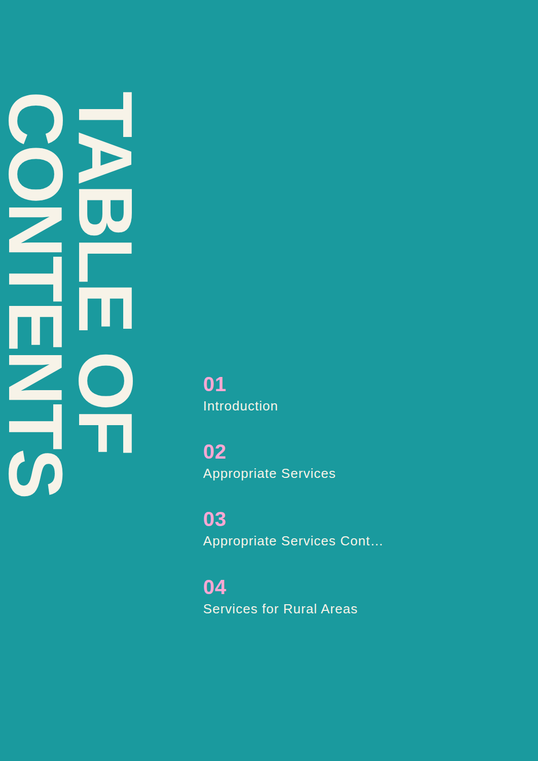Table of
Contents
01 Introduction
02 Appropriate Services
03 Appropriate Services Cont…
04 Services for Rural Areas